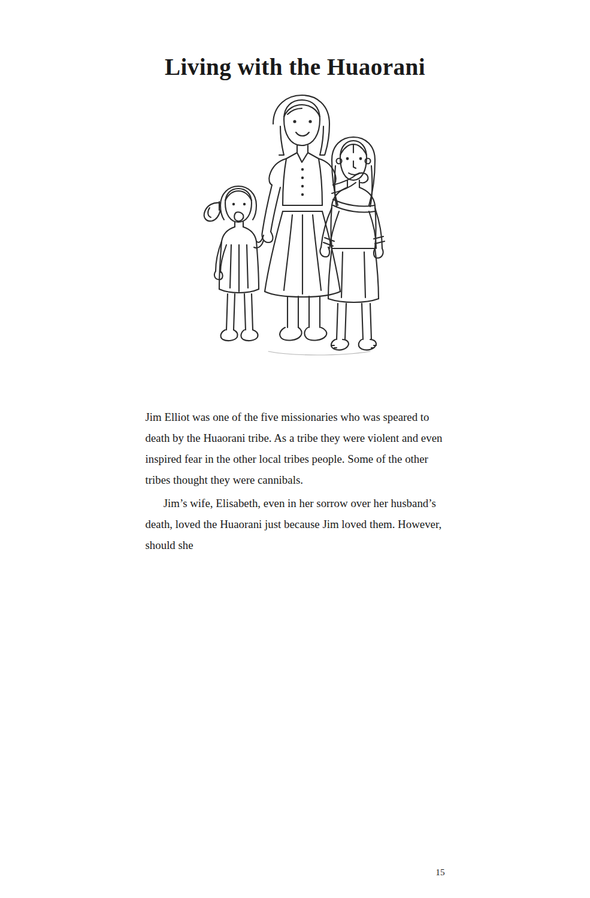Living with the Huaorani
Jim Elliot was one of the five missionaries who was speared to death by the Huaorani tribe. As a tribe they were violent and even inspired fear in the other local tribes people. Some of the other tribes thought they were cannibals.
Jim’s wife, Elisabeth, even in her sorrow over her husband’s death, loved the Huaorani just because Jim loved them. However, should she
15